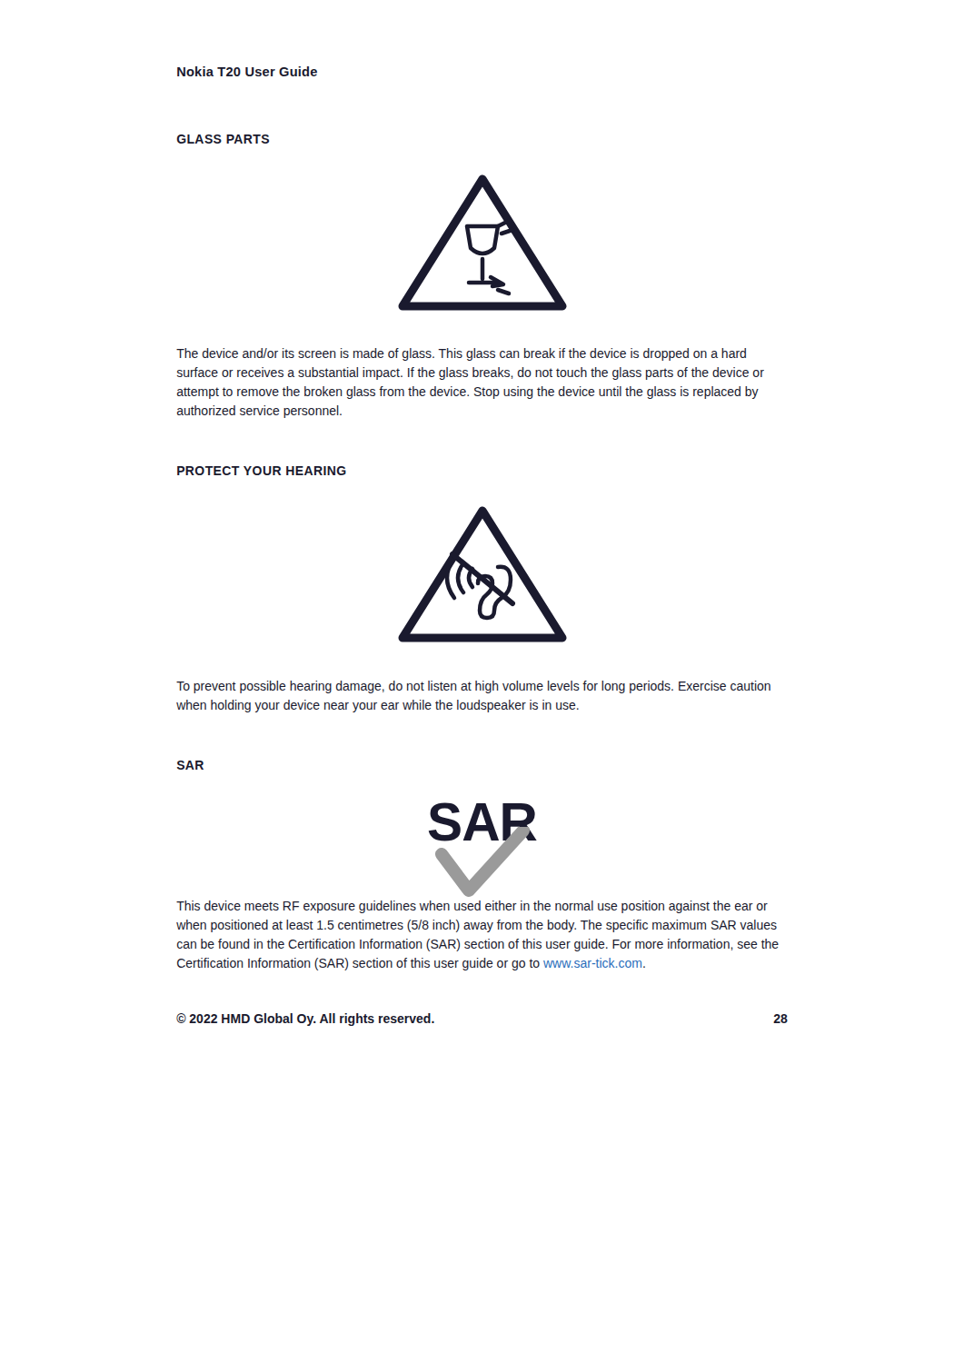Nokia T20 User Guide
GLASS PARTS
The device and/or its screen is made of glass. This glass can break if the device is dropped on a hard surface or receives a substantial impact. If the glass breaks, do not touch the glass parts of the device or attempt to remove the broken glass from the device. Stop using the device until the glass is replaced by authorized service personnel.
PROTECT YOUR HEARING
To prevent possible hearing damage, do not listen at high volume levels for long periods. Exercise caution when holding your device near your ear while the loudspeaker is in use.
SAR
SAR
This device meets RF exposure guidelines when used either in the normal use position against the ear or when positioned at least 1.5 centimetres (5/8 inch) away from the body. The specific maximum SAR values can be found in the Certification Information (SAR) section of this user guide. For more information, see the Certification Information (SAR) section of this user guide or go to www.sar-tick.com.
© 2022 HMD Global Oy. All rights reserved. 28